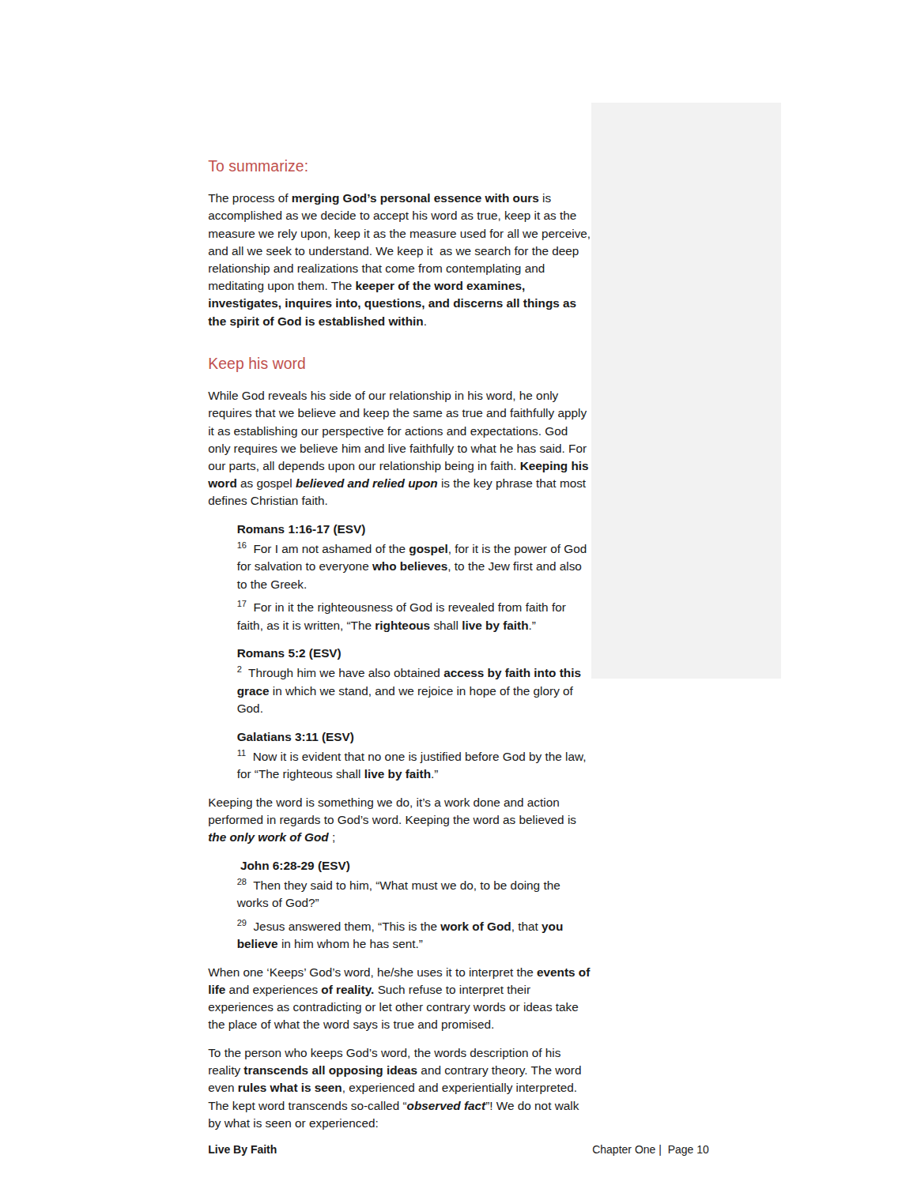To summarize:
The process of merging God’s personal essence with ours is accomplished as we decide to accept his word as true, keep it as the measure we rely upon, keep it as the measure used for all we perceive, and all we seek to understand. We keep it as we search for the deep relationship and realizations that come from contemplating and meditating upon them. The keeper of the word examines, investigates, inquires into, questions, and discerns all things as the spirit of God is established within.
Keep his word
While God reveals his side of our relationship in his word, he only requires that we believe and keep the same as true and faithfully apply it as establishing our perspective for actions and expectations. God only requires we believe him and live faithfully to what he has said. For our parts, all depends upon our relationship being in faith. Keeping his word as gospel believed and relied upon is the key phrase that most defines Christian faith.
Romans 1:16-17 (ESV)
16 For I am not ashamed of the gospel, for it is the power of God for salvation to everyone who believes, to the Jew first and also to the Greek.
17 For in it the righteousness of God is revealed from faith for faith, as it is written, “The righteous shall live by faith.”
Romans 5:2 (ESV)
2 Through him we have also obtained access by faith into this grace in which we stand, and we rejoice in hope of the glory of God.
Galatians 3:11 (ESV)
11 Now it is evident that no one is justified before God by the law, for “The righteous shall live by faith.”
Keeping the word is something we do, it’s a work done and action performed in regards to God’s word. Keeping the word as believed is the only work of God ;
John 6:28-29 (ESV)
28 Then they said to him, “What must we do, to be doing the works of God?”
29 Jesus answered them, “This is the work of God, that you believe in him whom he has sent.”
When one ‘Keeps’ God’s word, he/she uses it to interpret the events of life and experiences of reality. Such refuse to interpret their experiences as contradicting or let other contrary words or ideas take the place of what the word says is true and promised.
To the person who keeps God’s word, the words description of his reality transcends all opposing ideas and contrary theory. The word even rules what is seen, experienced and experientially interpreted. The kept word transcends so-called “observed fact”! We do not walk by what is seen or experienced:
Live By Faith Chapter One | Page 10